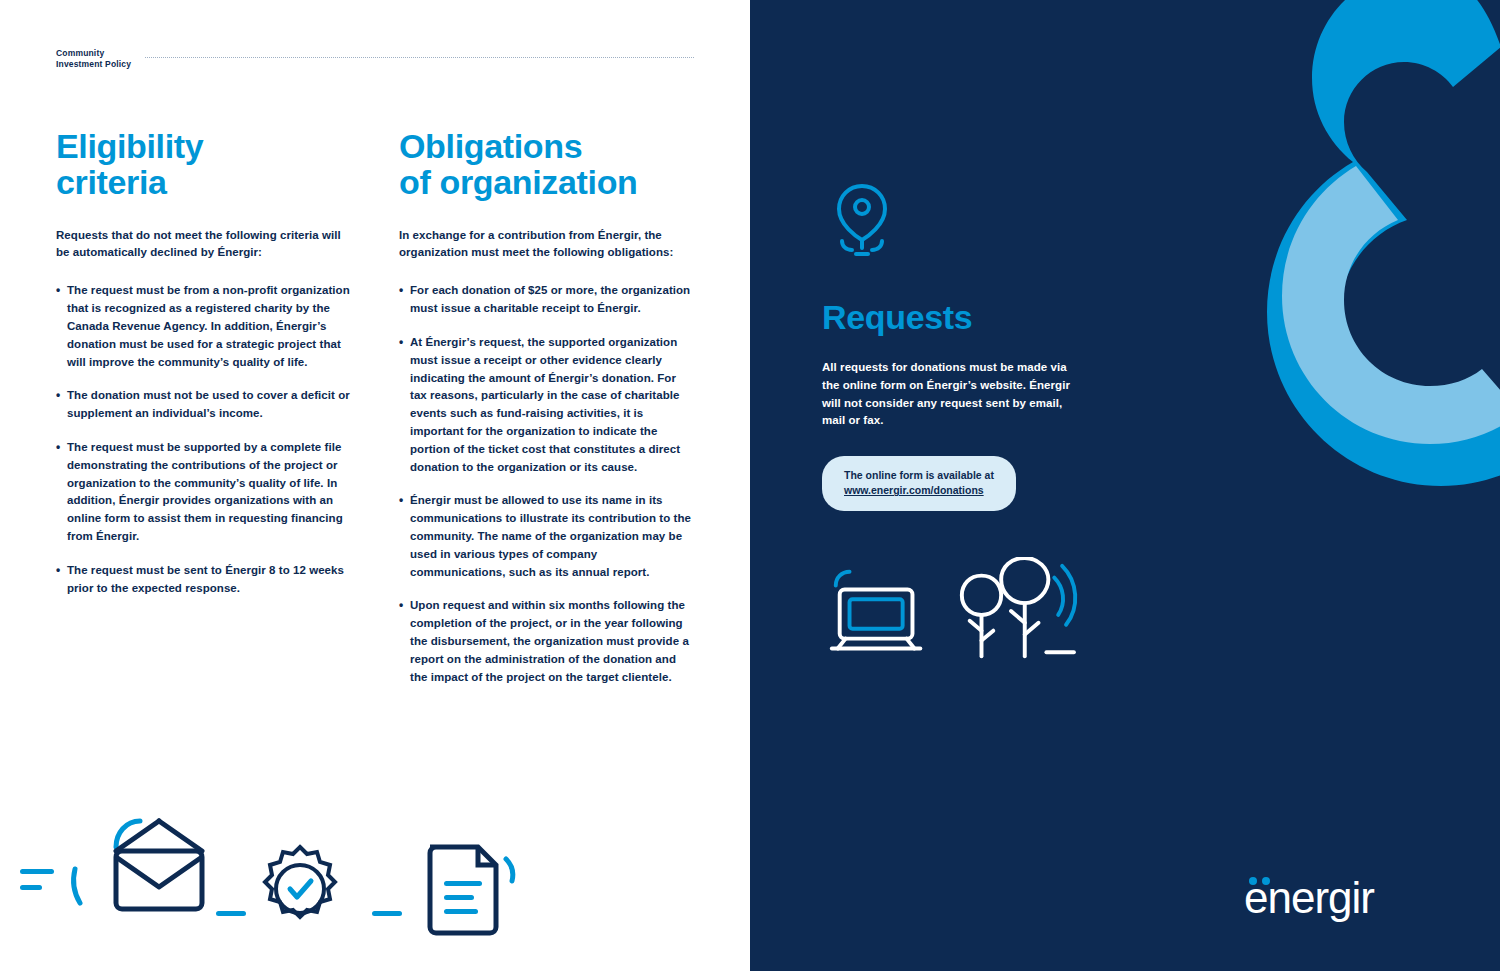Community
Investment Policy
Eligibility
criteria
Requests that do not meet the following criteria will be automatically declined by Énergir:
The request must be from a non-profit organization that is recognized as a registered charity by the Canada Revenue Agency. In addition, Énergir’s donation must be used for a strategic project that will improve the community’s quality of life.
The donation must not be used to cover a deficit or supplement an individual’s income.
The request must be supported by a complete file demonstrating the contributions of the project or organization to the community’s quality of life. In addition, Énergir provides organizations with an online form to assist them in requesting financing from Énergir.
The request must be sent to Énergir 8 to 12 weeks prior to the expected response.
Obligations
of organization
In exchange for a contribution from Énergir, the organization must meet the following obligations:
For each donation of $25 or more, the organization must issue a charitable receipt to Énergir.
At Énergir’s request, the supported organization must issue a receipt or other evidence clearly indicating the amount of Énergir’s donation. For tax reasons, particularly in the case of charitable events such as fund-raising activities, it is important for the organization to indicate the portion of the ticket cost that constitutes a direct donation to the organization or its cause.
Énergir must be allowed to use its name in its communications to illustrate its contribution to the community. The name of the organization may be used in various types of company communications, such as its annual report.
Upon request and within six months following the completion of the project, or in the year following the disbursement, the organization must provide a report on the administration of the donation and the impact of the project on the target clientele.
Requests
All requests for donations must be made via the online form on Énergir’s website. Énergir will not consider any request sent by email, mail or fax.
The online form is available at www.energir.com/donations
energir